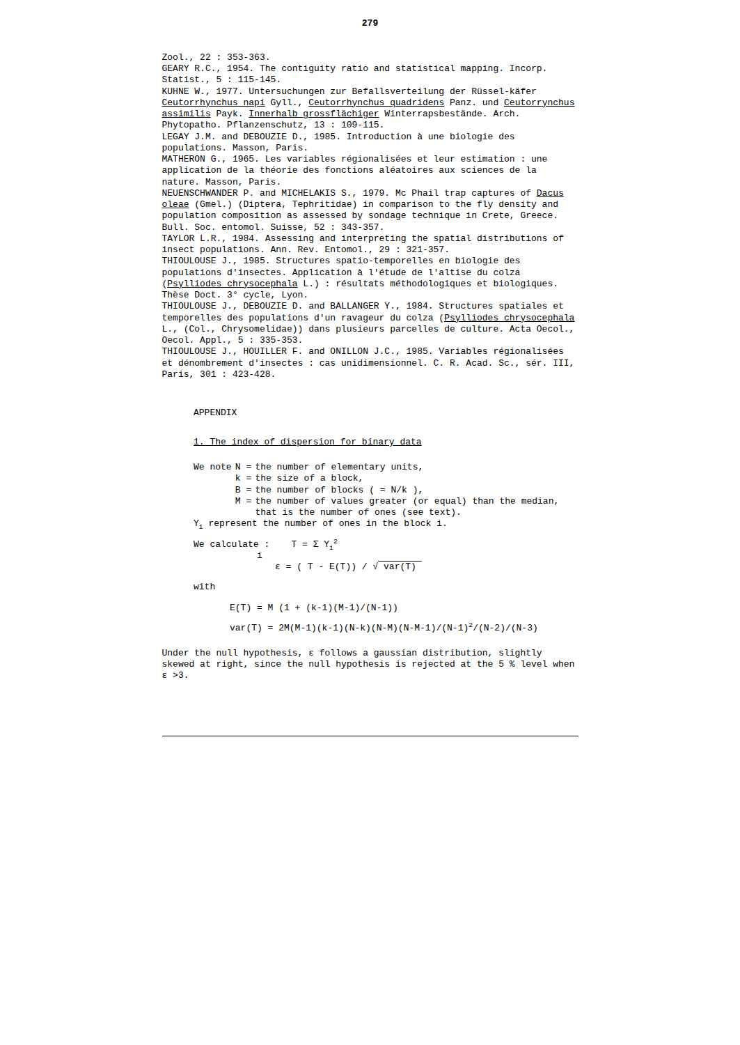279
Zool., 22 : 353-363.
GEARY R.C., 1954. The contiguity ratio and statistical mapping. Incorp. Statist., 5 : 115-145.
KUHNE W., 1977. Untersuchungen zur Befallsverteilung der Rüssel-käfer Ceutorrhynchus napi Gyll., Ceutorrhynchus quadridens Panz. und Ceutorrynchus assimilis Payk. Innerhalb grossflächiger Winterrapsbestände. Arch. Phytopatho. Pflanzenschutz, 13 : 109-115.
LEGAY J.M. and DEBOUZIE D., 1985. Introduction à une biologie des populations. Masson, Paris.
MATHERON G., 1965. Les variables régionalisées et leur estimation : une application de la théorie des fonctions aléatoires aux sciences de la nature. Masson, Paris.
NEUENSCHWANDER P. and MICHELAKIS S., 1979. Mc Phail trap captures of Dacus oleae (Gmel.) (Diptera, Tephritidae) in comparison to the fly density and population composition as assessed by sondage technique in Crete, Greece. Bull. Soc. entomol. Suisse, 52 : 343-357.
TAYLOR L.R., 1984. Assessing and interpreting the spatial distributions of insect populations. Ann. Rev. Entomol., 29 : 321-357.
THIOULOUSE J., 1985. Structures spatio-temporelles en biologie des populations d'insectes. Application à l'étude de l'altise du colza (Psylliodes chrysocephala L.) : résultats méthodologiques et biologiques. Thèse Doct. 3° cycle, Lyon.
THIOULOUSE J., DEBOUZIE D. and BALLANGER Y., 1984. Structures spatiales et temporelles des populations d'un ravageur du colza (Psylliodes chrysocephala L., (Col., Chrysomelidae)) dans plusieurs parcelles de culture. Acta Oecol., Oecol. Appl., 5 : 335-353.
THIOULOUSE J., HOUILLER F. and ONILLON J.C., 1985. Variables régionalisées et dénombrement d'insectes : cas unidimensionnel. C. R. Acad. Sc., sér. III, Paris, 301 : 423-428.
APPENDIX
1. The index of dispersion for binary data
| We note | N = | the number of elementary units, |
| | k = | the size of a block, |
| | B = | the number of blocks ( = N/k ), |
| | M = | the number of values greater (or equal) than the median, that is the number of ones (see text). |
Yi represent the number of ones in the block i.
We calculate : T = Σ Yi2
i
ε = ( T - E(T)) / √ var(T)
with
E(T) = M (1 + (k-1)(M-1)/(N-1))
var(T) = 2M(M-1)(k-1)(N-k)(N-M)(N-M-1)/(N-1)2/(N-2)/(N-3)
Under the null hypothesis, ε follows a gaussian distribution, slightly skewed at right, since the null hypothesis is rejected at the 5 % level when ε >3.